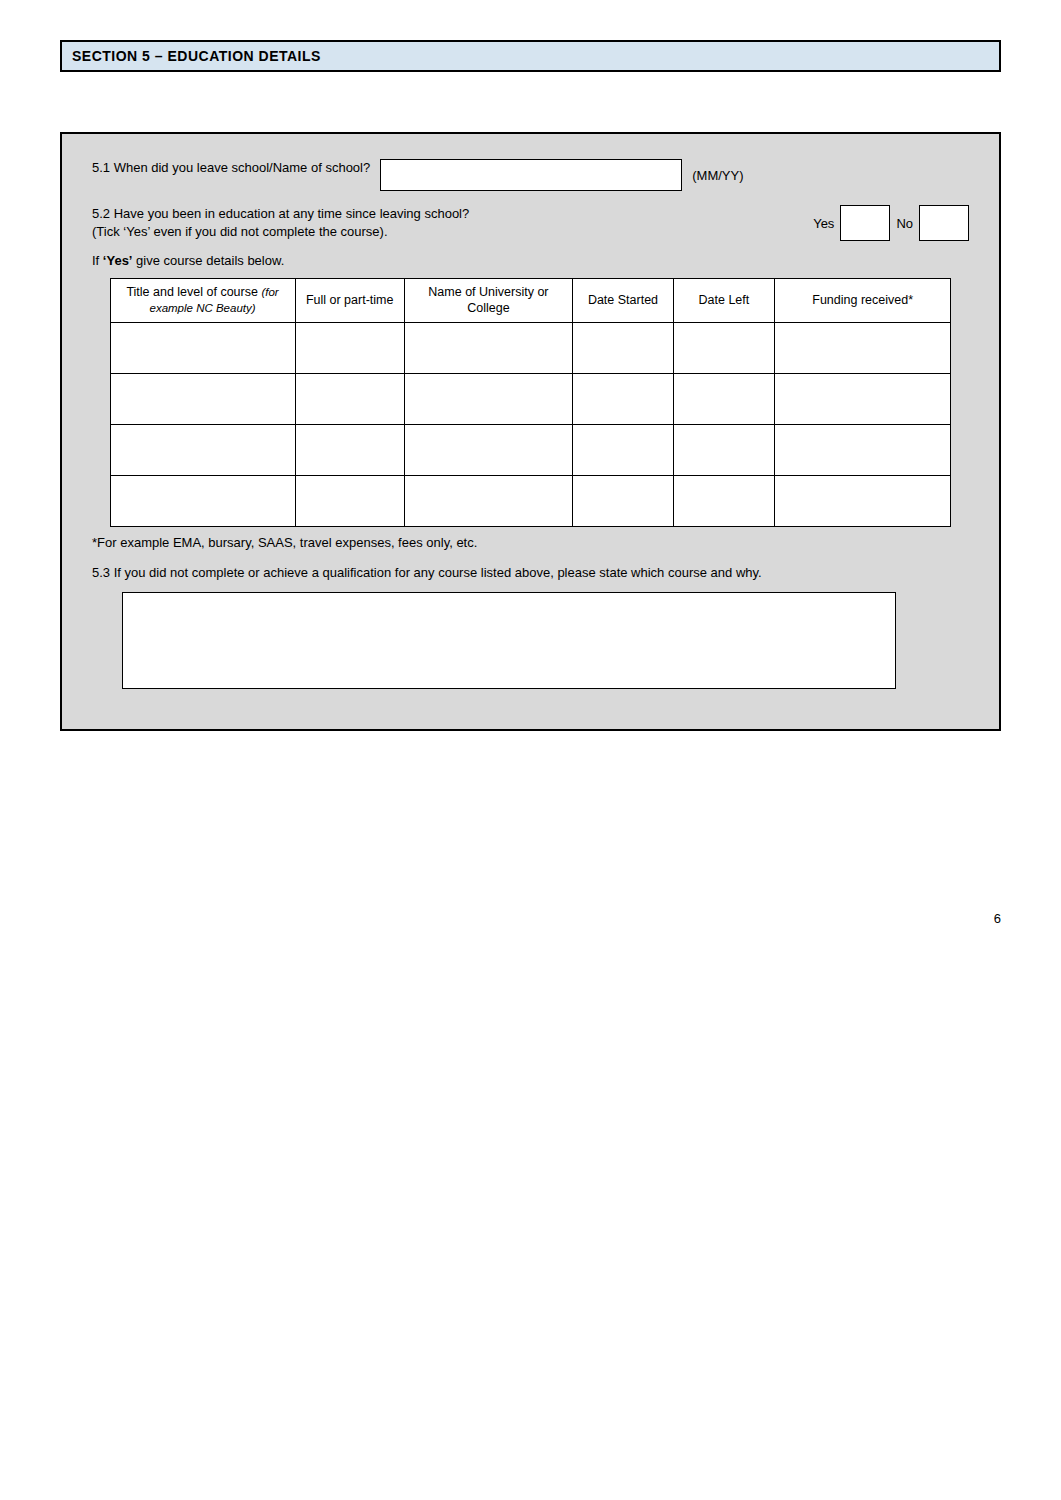SECTION 5 – EDUCATION DETAILS
5.1 When did you leave school/Name of school?
(MM/YY)
5.2 Have you been in education at any time since leaving school?
(Tick ‘Yes’ even if you did not complete the course).
Yes No
If ‘Yes’ give course details below.
| Title and level of course (for example NC Beauty) | Full or part-time | Name of University or College | Date Started | Date Left | Funding received* |
| --- | --- | --- | --- | --- | --- |
*For example EMA, bursary, SAAS, travel expenses, fees only, etc.
5.3 If you did not complete or achieve a qualification for any course listed above, please state which course and why.
6